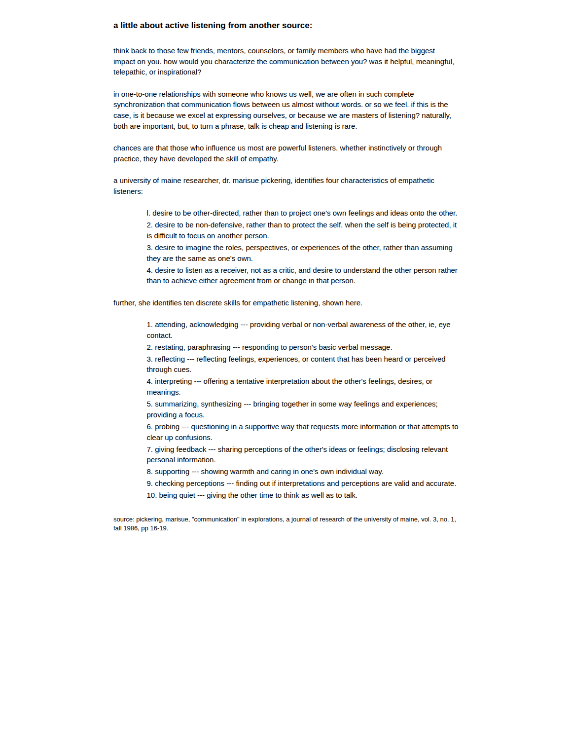a little about active listening from another source:
think back to those few friends, mentors, counselors, or family members who have had the biggest impact on you. how would you characterize the communication between you? was it helpful, meaningful, telepathic, or inspirational?
in one-to-one relationships with someone who knows us well, we are often in such complete synchronization that communication flows between us almost without words. or so we feel. if this is the case, is it because we excel at expressing ourselves, or because we are masters of listening? naturally, both are important, but, to turn a phrase, talk is cheap and listening is rare.
chances are that those who influence us most are powerful listeners. whether instinctively or through practice, they have developed the skill of empathy.
a university of maine researcher, dr. marisue pickering, identifies four characteristics of empathetic listeners:
l. desire to be other-directed, rather than to project one's own feelings and ideas onto the other.
2. desire to be non-defensive, rather than to protect the self. when the self is being protected, it is difficult to focus on another person.
3. desire to imagine the roles, perspectives, or experiences of the other, rather than assuming they are the same as one's own.
4. desire to listen as a receiver, not as a critic, and desire to understand the other person rather than to achieve either agreement from or change in that person.
further, she identifies ten discrete skills for empathetic listening, shown here.
1. attending, acknowledging --- providing verbal or non-verbal awareness of the other, ie, eye contact.
2. restating, paraphrasing --- responding to person's basic verbal message.
3. reflecting --- reflecting feelings, experiences, or content that has been heard or perceived through cues.
4. interpreting --- offering a tentative interpretation about the other's feelings, desires, or meanings.
5. summarizing, synthesizing --- bringing together in some way feelings and experiences; providing a focus.
6. probing --- questioning in a supportive way that requests more information or that attempts to clear up confusions.
7. giving feedback --- sharing perceptions of the other's ideas or feelings; disclosing relevant personal information.
8. supporting --- showing warmth and caring in one's own individual way.
9. checking perceptions --- finding out if interpretations and perceptions are valid and accurate.
10. being quiet --- giving the other time to think as well as to talk.
source: pickering, marisue, "communication" in explorations, a journal of research of the university of maine, vol. 3, no. 1, fall 1986, pp 16-19.